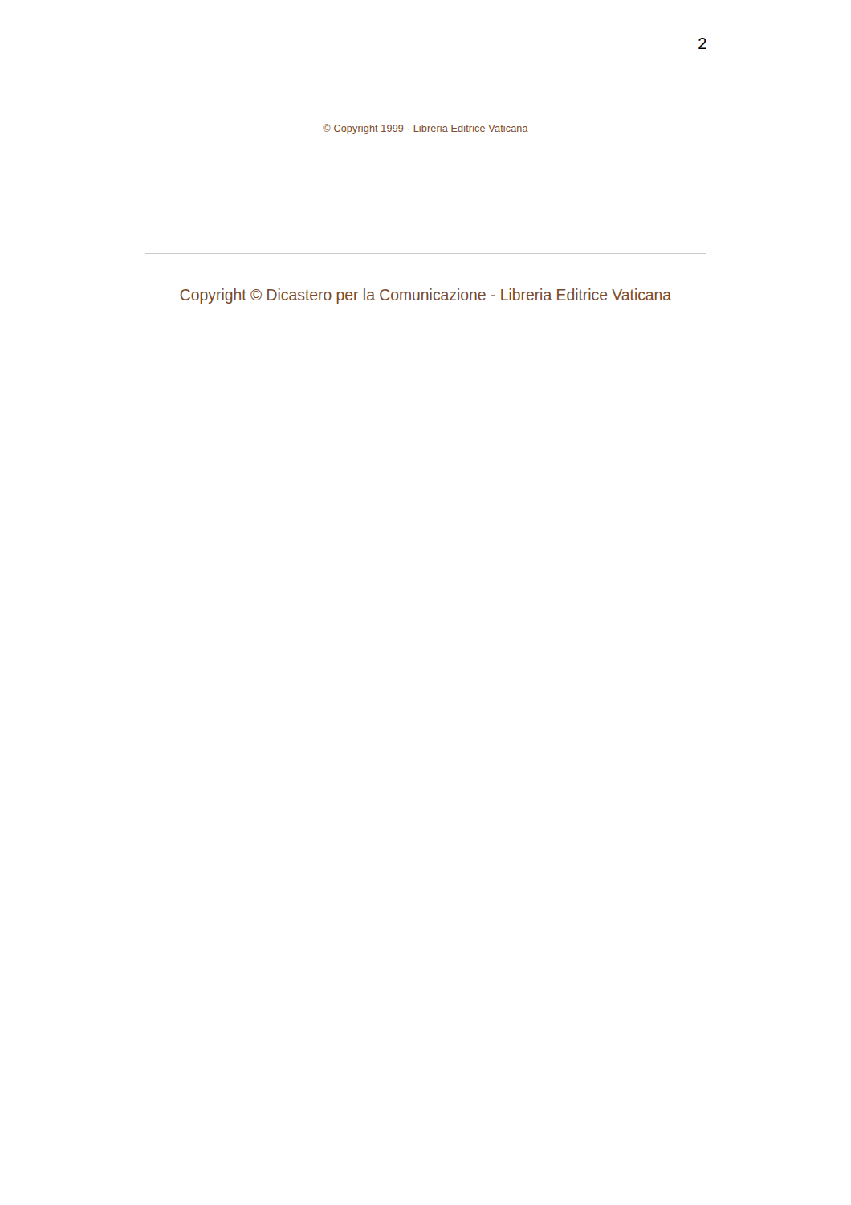2
© Copyright 1999 - Libreria Editrice Vaticana
Copyright © Dicastero per la Comunicazione - Libreria Editrice Vaticana